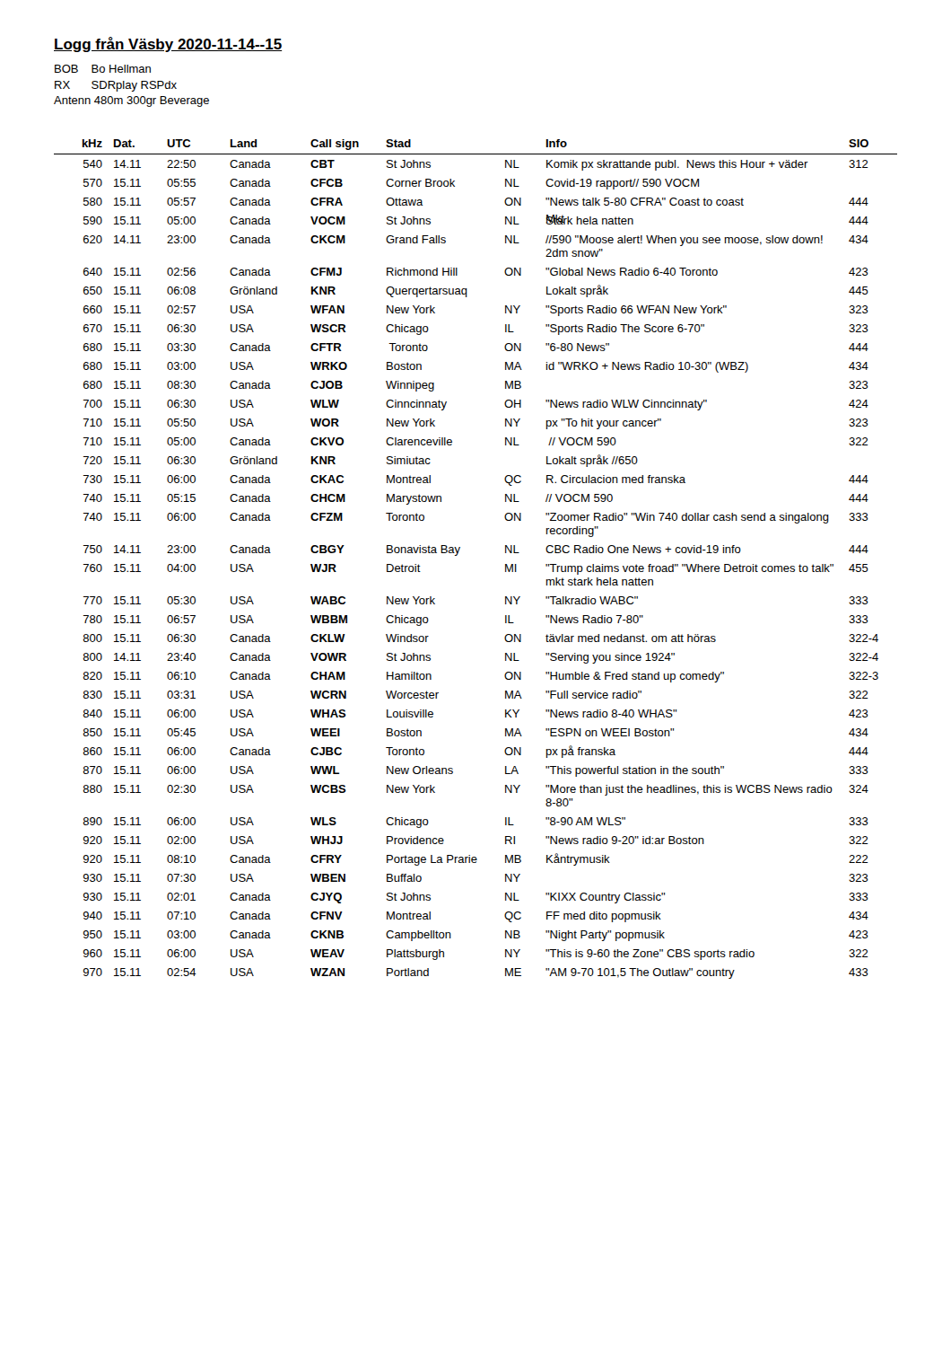Logg från Väsby 2020-11-14--15
BOB Bo Hellman
RX SDRplay RSPdx
Antenn 480m 300gr Beverage
| kHz | Dat. | UTC | Land | Call sign | Stad | | Info | SIO |
| --- | --- | --- | --- | --- | --- | --- | --- | --- |
| 540 | 14.11 | 22:50 | Canada | CBT | St Johns | NL | Komik px skrattande publ. News this Hour + väder | 312 |
| 570 | 15.11 | 05:55 | Canada | CFCB | Corner Brook | NL | Covid-19 rapport// 590 VOCM | |
| 580 | 15.11 | 05:57 | Canada | CFRA | Ottawa | ON | "News talk 5-80 CFRA" Coast to coast | 444 |
| 590 | 15.11 | 05:00 | Canada | VOCM | St Johns | NL | Stark hela natten Mkt | 444 |
| 620 | 14.11 | 23:00 | Canada | CKCM | Grand Falls | NL | //590 "Moose alert! When you see moose, slow down! 2dm snow" | 434 |
| 640 | 15.11 | 02:56 | Canada | CFMJ | Richmond Hill | ON | "Global News Radio 6-40 Toronto | 423 |
| 650 | 15.11 | 06:08 | Grönland | KNR | Querqertarsuaq | | Lokalt språk | 445 |
| 660 | 15.11 | 02:57 | USA | WFAN | New York | NY | "Sports Radio 66 WFAN New York" | 323 |
| 670 | 15.11 | 06:30 | USA | WSCR | Chicago | IL | "Sports Radio The Score 6-70" | 323 |
| 680 | 15.11 | 03:30 | Canada | CFTR | Toronto | ON | "6-80 News" | 444 |
| 680 | 15.11 | 03:00 | USA | WRKO | Boston | MA | id "WRKO + News Radio 10-30" (WBZ) | 434 |
| 680 | 15.11 | 08:30 | Canada | CJOB | Winnipeg | MB | | 323 |
| 700 | 15.11 | 06:30 | USA | WLW | Cinncinnaty | OH | "News radio WLW Cinncinnaty" | 424 |
| 710 | 15.11 | 05:50 | USA | WOR | New York | NY | px "To hit your cancer" | 323 |
| 710 | 15.11 | 05:00 | Canada | CKVO | Clarenceville | NL | // VOCM 590 | 322 |
| 720 | 15.11 | 06:30 | Grönland | KNR | Simiutac | | Lokalt språk //650 | |
| 730 | 15.11 | 06:00 | Canada | CKAC | Montreal | QC | R. Circulacion med franska | 444 |
| 740 | 15.11 | 05:15 | Canada | CHCM | Marystown | NL | // VOCM 590 | 444 |
| 740 | 15.11 | 06:00 | Canada | CFZM | Toronto | ON | "Zoomer Radio" "Win 740 dollar cash send a singalong recording" | 333 |
| 750 | 14.11 | 23:00 | Canada | CBGY | Bonavista Bay | NL | CBC Radio One News + covid-19 info | 444 |
| 760 | 15.11 | 04:00 | USA | WJR | Detroit | MI | "Trump claims vote froad" "Where Detroit comes to talk" mkt stark hela natten | 455 |
| 770 | 15.11 | 05:30 | USA | WABC | New York | NY | "Talkradio WABC" | 333 |
| 780 | 15.11 | 06:57 | USA | WBBM | Chicago | IL | "News Radio 7-80" | 333 |
| 800 | 15.11 | 06:30 | Canada | CKLW | Windsor | ON | tävlar med nedanst. om att höras | 322-4 |
| 800 | 14.11 | 23:40 | Canada | VOWR | St Johns | NL | "Serving you since 1924" | 322-4 |
| 820 | 15.11 | 06:10 | Canada | CHAM | Hamilton | ON | "Humble & Fred stand up comedy" | 322-3 |
| 830 | 15.11 | 03:31 | USA | WCRN | Worcester | MA | "Full service radio" | 322 |
| 840 | 15.11 | 06:00 | USA | WHAS | Louisville | KY | "News radio 8-40 WHAS" | 423 |
| 850 | 15.11 | 05:45 | USA | WEEI | Boston | MA | "ESPN on WEEI Boston" | 434 |
| 860 | 15.11 | 06:00 | Canada | CJBC | Toronto | ON | px på franska | 444 |
| 870 | 15.11 | 06:00 | USA | WWL | New Orleans | LA | "This powerful station in the south" | 333 |
| 880 | 15.11 | 02:30 | USA | WCBS | New York | NY | "More than just the headlines, this is WCBS News radio 8-80" | 324 |
| 890 | 15.11 | 06:00 | USA | WLS | Chicago | IL | "8-90 AM WLS" | 333 |
| 920 | 15.11 | 02:00 | USA | WHJJ | Providence | RI | "News radio 9-20" id:ar Boston | 322 |
| 920 | 15.11 | 08:10 | Canada | CFRY | Portage La Prarie | MB | Kåntrymusik | 222 |
| 930 | 15.11 | 07:30 | USA | WBEN | Buffalo | NY | | 323 |
| 930 | 15.11 | 02:01 | Canada | CJYQ | St Johns | NL | "KIXX Country Classic" | 333 |
| 940 | 15.11 | 07:10 | Canada | CFNV | Montreal | QC | FF med dito popmusik | 434 |
| 950 | 15.11 | 03:00 | Canada | CKNB | Campbellton | NB | "Night Party" popmusik | 423 |
| 960 | 15.11 | 06:00 | USA | WEAV | Plattsburgh | NY | "This is 9-60 the Zone" CBS sports radio | 322 |
| 970 | 15.11 | 02:54 | USA | WZAN | Portland | ME | "AM 9-70 101,5 The Outlaw" country | 433 |